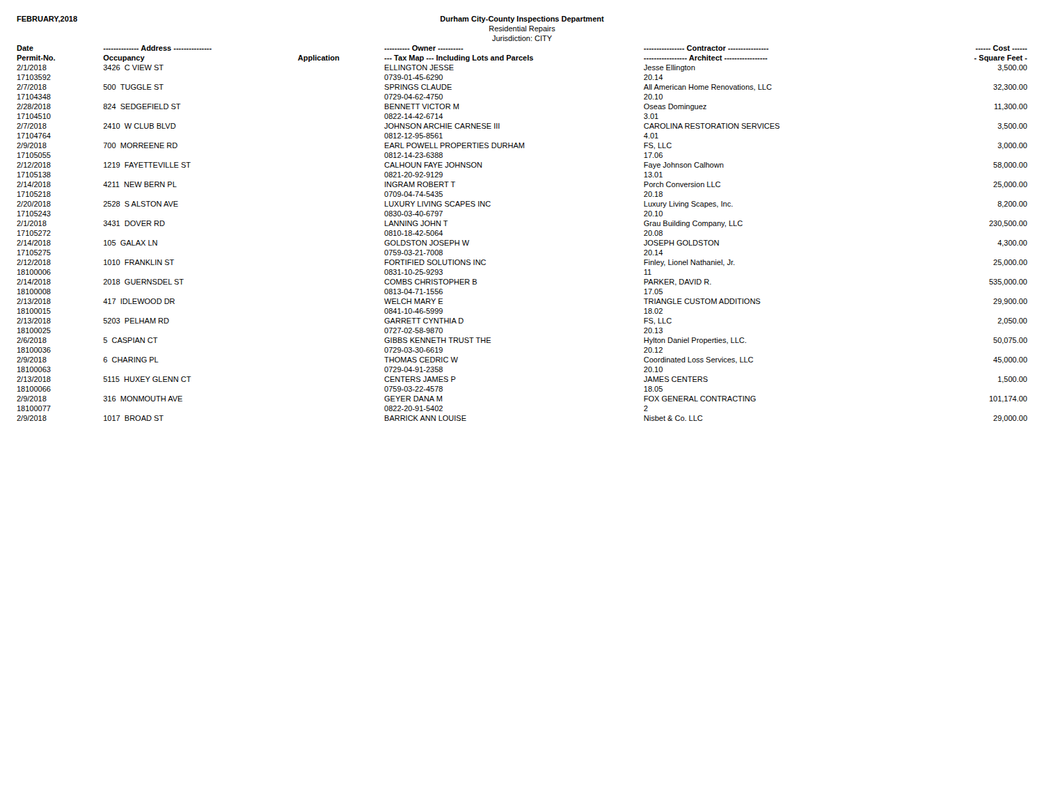| FEBRUARY,2018 | Durham City-County Inspections Department | |
| | Residential Repairs | |
| | Jurisdiction: CITY | |
| Date | -------------- Address --------------- | | ---------- Owner ---------- | ---------------- Contractor ---------------- | ------ Cost ------ |
| --- | --- | --- | --- | --- | --- |
| Permit-No. | Occupancy | Application | --- Tax Map --- Including Lots and Parcels | ----------------- Architect ----------------- | - Square Feet - |
| 2/1/2018 | 3426 C VIEW ST | | ELLINGTON JESSE | Jesse Ellington | 3,500.00 |
| 17103592 | | | 0739-01-45-6290 | 20.14 | |
| 2/7/2018 | 500 TUGGLE ST | | SPRINGS CLAUDE | All American Home Renovations, LLC | 32,300.00 |
| 17104348 | | | 0729-04-62-4750 | 20.10 | |
| 2/28/2018 | 824 SEDGEFIELD ST | | BENNETT VICTOR M | Oseas Dominguez | 11,300.00 |
| 17104510 | | | 0822-14-42-6714 | 3.01 | |
| 2/7/2018 | 2410 W CLUB BLVD | | JOHNSON ARCHIE CARNESE III | CAROLINA RESTORATION SERVICES | 3,500.00 |
| 17104764 | | | 0812-12-95-8561 | 4.01 | |
| 2/9/2018 | 700 MORREENE RD | | EARL POWELL PROPERTIES DURHAM | FS, LLC | 3,000.00 |
| 17105055 | | | 0812-14-23-6388 | 17.06 | |
| 2/12/2018 | 1219 FAYETTEVILLE ST | | CALHOUN FAYE JOHNSON | Faye Johnson Calhown | 58,000.00 |
| 17105138 | | | 0821-20-92-9129 | 13.01 | |
| 2/14/2018 | 4211 NEW BERN PL | | INGRAM ROBERT T | Porch Conversion LLC | 25,000.00 |
| 17105218 | | | 0709-04-74-5435 | 20.18 | |
| 2/20/2018 | 2528 S ALSTON AVE | | LUXURY LIVING SCAPES INC | Luxury Living Scapes, Inc. | 8,200.00 |
| 17105243 | | | 0830-03-40-6797 | 20.10 | |
| 2/1/2018 | 3431 DOVER RD | | LANNING JOHN T | Grau Building Company, LLC | 230,500.00 |
| 17105272 | | | 0810-18-42-5064 | 20.08 | |
| 2/14/2018 | 105 GALAX LN | | GOLDSTON JOSEPH W | JOSEPH GOLDSTON | 4,300.00 |
| 17105275 | | | 0759-03-21-7008 | 20.14 | |
| 2/12/2018 | 1010 FRANKLIN ST | | FORTIFIED SOLUTIONS INC | Finley, Lionel Nathaniel, Jr. | 25,000.00 |
| 18100006 | | | 0831-10-25-9293 | 11 | |
| 2/14/2018 | 2018 GUERNSDEL ST | | COMBS CHRISTOPHER B | PARKER, DAVID R. | 535,000.00 |
| 18100008 | | | 0813-04-71-1556 | 17.05 | |
| 2/13/2018 | 417 IDLEWOOD DR | | WELCH MARY E | TRIANGLE CUSTOM ADDITIONS | 29,900.00 |
| 18100015 | | | 0841-10-46-5999 | 18.02 | |
| 2/13/2018 | 5203 PELHAM RD | | GARRETT CYNTHIA D | FS, LLC | 2,050.00 |
| 18100025 | | | 0727-02-58-9870 | 20.13 | |
| 2/6/2018 | 5 CASPIAN CT | | GIBBS KENNETH TRUST THE | Hylton Daniel Properties, LLC. | 50,075.00 |
| 18100036 | | | 0729-03-30-6619 | 20.12 | |
| 2/9/2018 | 6 CHARING PL | | THOMAS CEDRIC W | Coordinated Loss Services, LLC | 45,000.00 |
| 18100063 | | | 0729-04-91-2358 | 20.10 | |
| 2/13/2018 | 5115 HUXEY GLENN CT | | CENTERS JAMES P | JAMES CENTERS | 1,500.00 |
| 18100066 | | | 0759-03-22-4578 | 18.05 | |
| 2/9/2018 | 316 MONMOUTH AVE | | GEYER DANA M | FOX GENERAL CONTRACTING | 101,174.00 |
| 18100077 | | | 0822-20-91-5402 | 2 | |
| 2/9/2018 | 1017 BROAD ST | | BARRICK ANN LOUISE | Nisbet & Co. LLC | 29,000.00 |